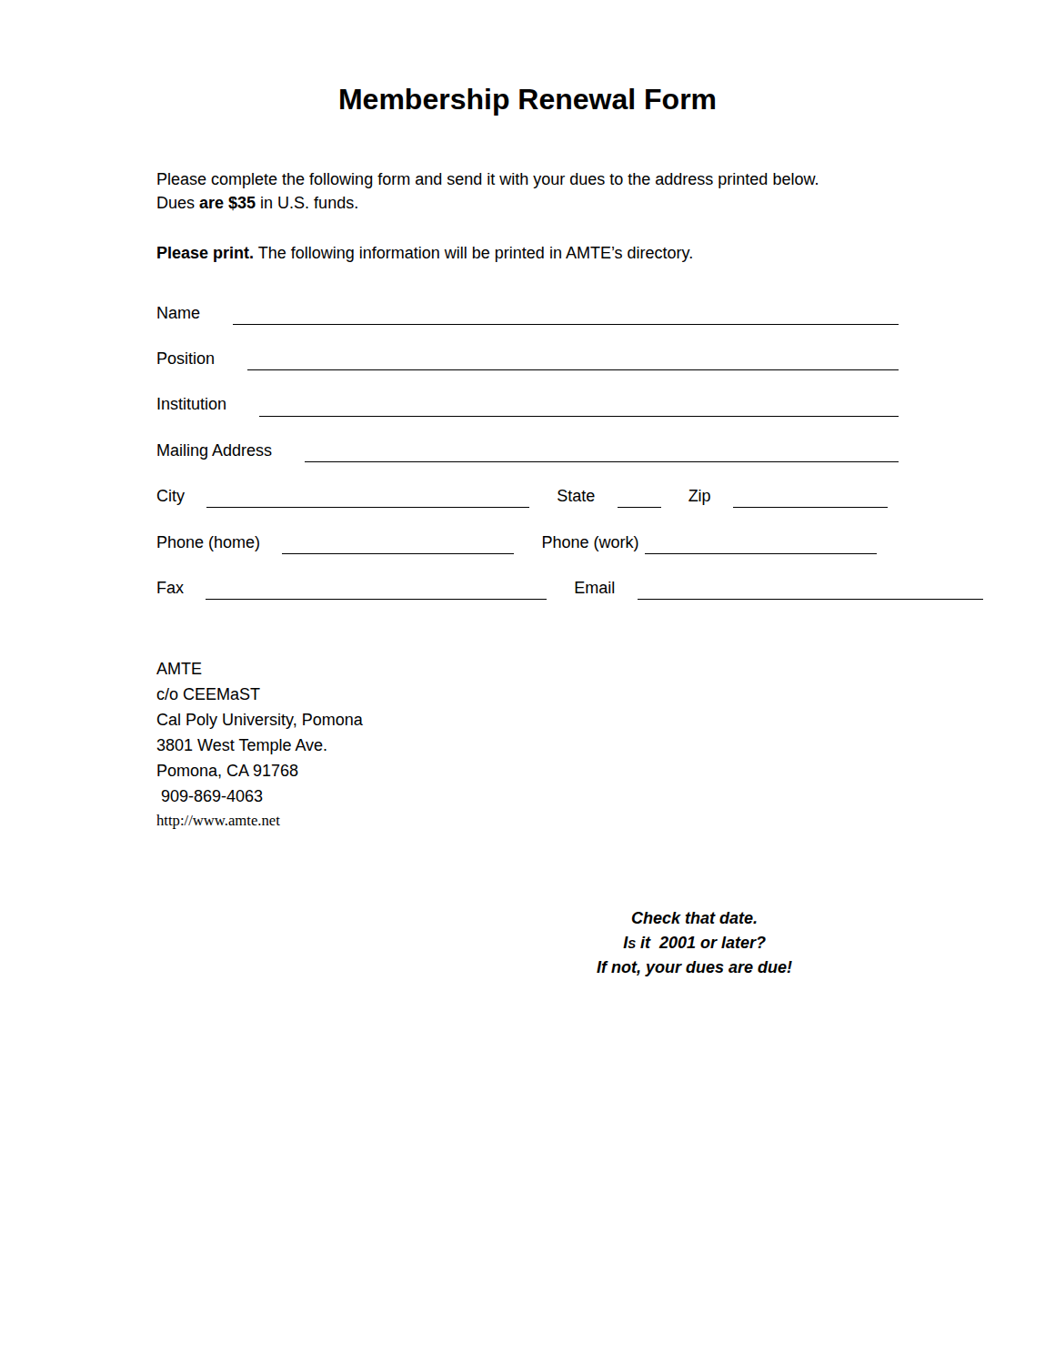Membership Renewal Form
Please complete the following form and send it with your dues to the address printed below.
Dues are $35 in U.S. funds.
Please print. The following information will be printed in AMTE’s directory.
Name
Position
Institution
Mailing Address
City State Zip
Phone (home) Phone (work)
Fax Email
AMTE
c/o CEEMaST
Cal Poly University, Pomona
3801 West Temple Ave.
Pomona, CA 91768
909-869-4063
http://www.amte.net
Check that date.
Is it 2001 or later?
If not, your dues are due!